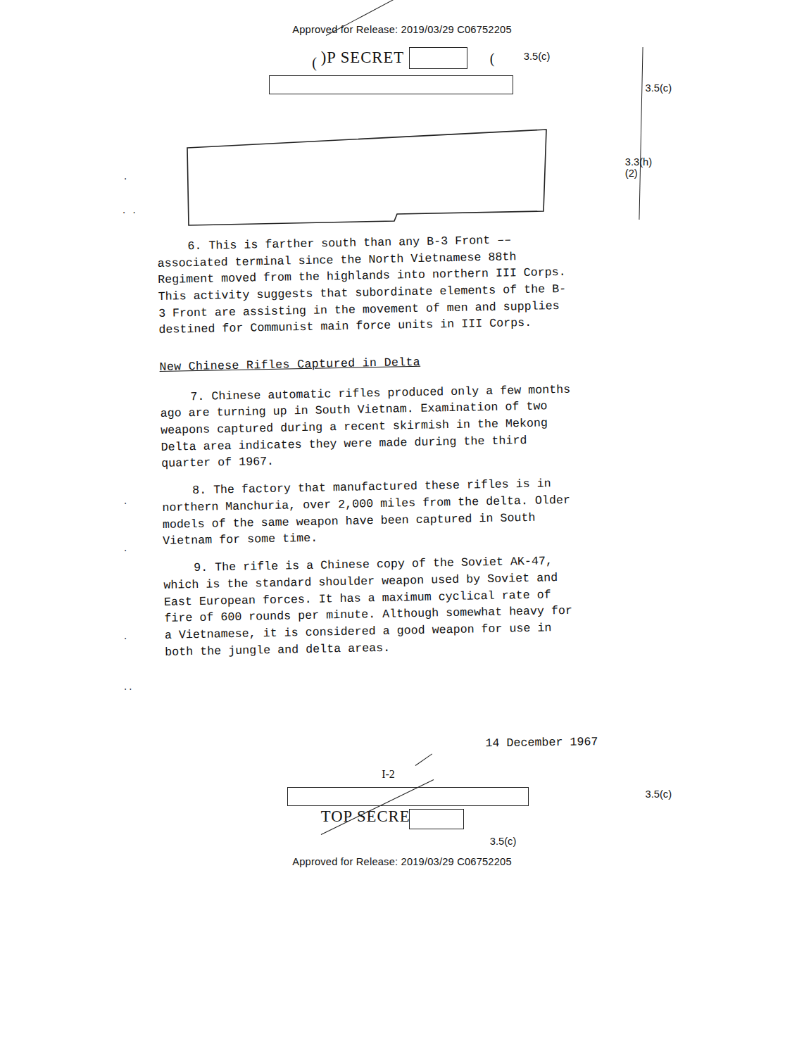Approved for Release: 2019/03/29 C06752205
( )P SECRET ( 3.5(c) 3.5(c) 3.3(h)(2)
6. This is farther south than any B-3 Front –– associated terminal since the North Vietnamese 88th Regiment moved from the highlands into northern III Corps. This activity suggests that subordinate elements of the B-3 Front are assisting in the movement of men and supplies destined for Communist main force units in III Corps.
New Chinese Rifles Captured in Delta
7. Chinese automatic rifles produced only a few months ago are turning up in South Vietnam. Examination of two weapons captured during a recent skirmish in the Mekong Delta area indicates they were made during the third quarter of 1967.
8. The factory that manufactured these rifles is in northern Manchuria, over 2,000 miles from the delta. Older models of the same weapon have been captured in South Vietnam for some time.
9. The rifle is a Chinese copy of the Soviet AK-47, which is the standard shoulder weapon used by Soviet and East European forces. It has a maximum cyclical rate of fire of 600 rounds per minute. Although somewhat heavy for a Vietnamese, it is considered a good weapon for use in both the jungle and delta areas.
14 December 1967
I-2 TOP SECRET 3.5(c) 3.5(c)
Approved for Release: 2019/03/29 C06752205
. . . . . . ..